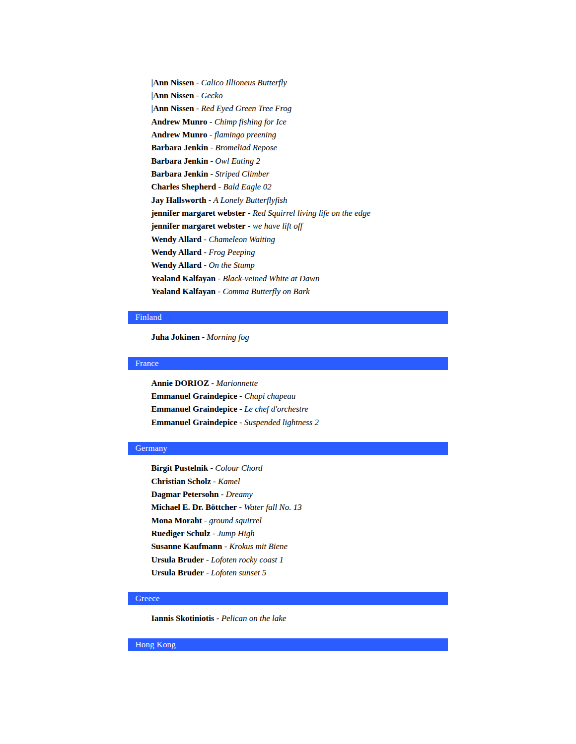|Ann Nissen - Calico Illioneus Butterfly
|Ann Nissen - Gecko
|Ann Nissen - Red Eyed Green Tree Frog
Andrew Munro - Chimp fishing for Ice
Andrew Munro - flamingo preening
Barbara Jenkin - Bromeliad Repose
Barbara Jenkin - Owl Eating 2
Barbara Jenkin - Striped Climber
Charles Shepherd - Bald Eagle 02
Jay Hallsworth - A Lonely Butterflyfish
jennifer margaret webster - Red Squirrel living life on the edge
jennifer margaret webster - we have lift off
Wendy Allard - Chameleon Waiting
Wendy Allard - Frog Peeping
Wendy Allard - On the Stump
Yealand Kalfayan - Black-veined White at Dawn
Yealand Kalfayan - Comma Butterfly on Bark
Finland
Juha Jokinen - Morning fog
France
Annie DORIOZ - Marionnette
Emmanuel Graindepice - Chapi chapeau
Emmanuel Graindepice - Le chef d'orchestre
Emmanuel Graindepice - Suspended lightness 2
Germany
Birgit Pustelnik - Colour Chord
Christian Scholz - Kamel
Dagmar Petersohn - Dreamy
Michael E. Dr. Böttcher - Water fall No. 13
Mona Moraht - ground squirrel
Ruediger Schulz - Jump High
Susanne Kaufmann - Krokus mit Biene
Ursula Bruder - Lofoten rocky coast 1
Ursula Bruder - Lofoten sunset 5
Greece
Iannis Skotiniotis - Pelican on the lake
Hong Kong